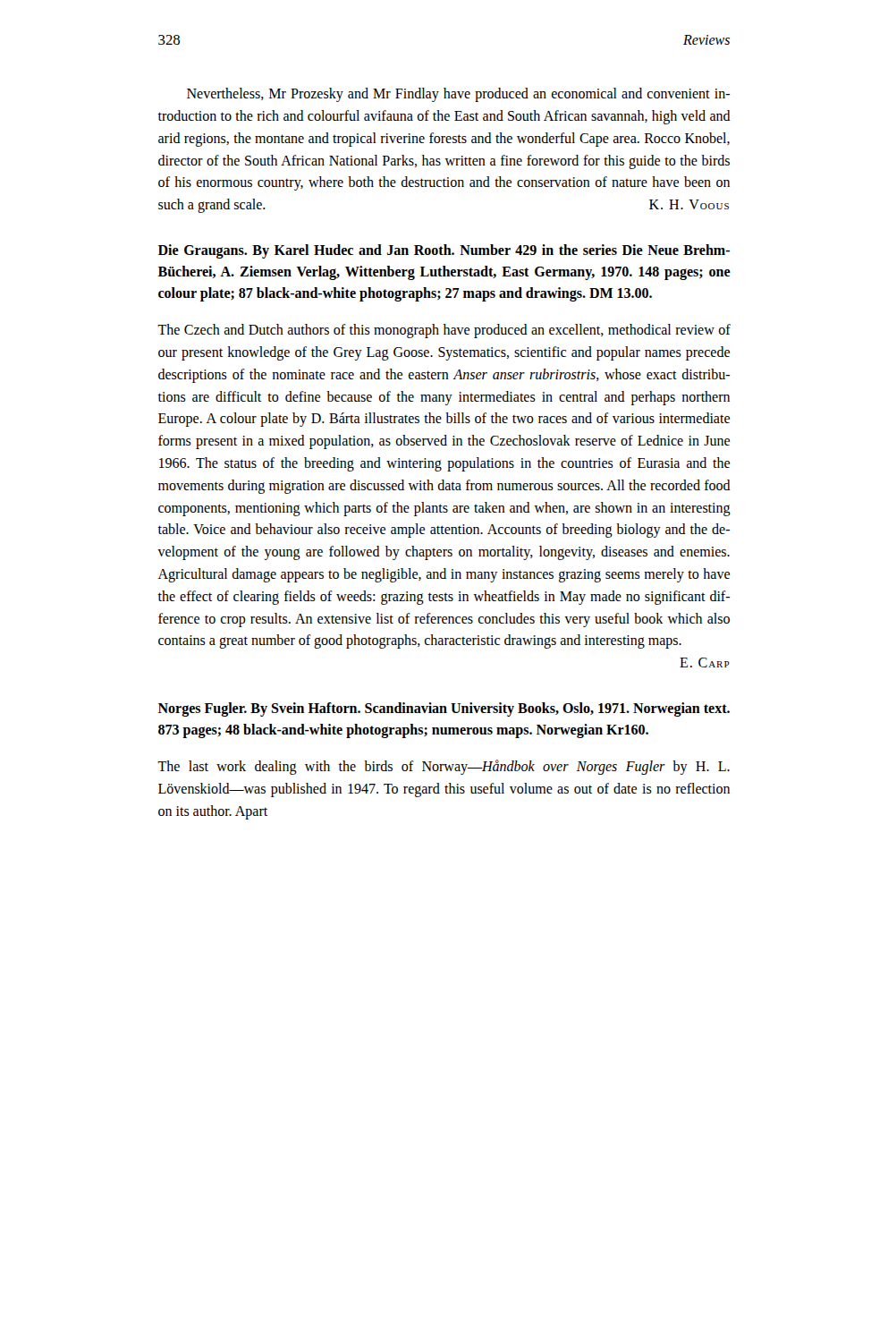328 Reviews
Nevertheless, Mr Prozesky and Mr Findlay have produced an economical and convenient introduction to the rich and colourful avifauna of the East and South African savannah, high veld and arid regions, the montane and tropical riverine forests and the wonderful Cape area. Rocco Knobel, director of the South African National Parks, has written a fine foreword for this guide to the birds of his enormous country, where both the destruction and the conservation of nature have been on such a grand scale. K. H. Voous
Die Graugans. By Karel Hudec and Jan Rooth. Number 429 in the series Die Neue Brehm-Bücherei, A. Ziemsen Verlag, Wittenberg Lutherstadt, East Germany, 1970. 148 pages; one colour plate; 87 black-and-white photographs; 27 maps and drawings. DM 13.00.
The Czech and Dutch authors of this monograph have produced an excellent, methodical review of our present knowledge of the Grey Lag Goose. Systematics, scientific and popular names precede descriptions of the nominate race and the eastern Anser anser rubrirostris, whose exact distributions are difficult to define because of the many intermediates in central and perhaps northern Europe. A colour plate by D. Bárta illustrates the bills of the two races and of various intermediate forms present in a mixed population, as observed in the Czechoslovak reserve of Lednice in June 1966. The status of the breeding and wintering populations in the countries of Eurasia and the movements during migration are discussed with data from numerous sources. All the recorded food components, mentioning which parts of the plants are taken and when, are shown in an interesting table. Voice and behaviour also receive ample attention. Accounts of breeding biology and the development of the young are followed by chapters on mortality, longevity, diseases and enemies. Agricultural damage appears to be negligible, and in many instances grazing seems merely to have the effect of clearing fields of weeds: grazing tests in wheatfields in May made no significant difference to crop results. An extensive list of references concludes this very useful book which also contains a great number of good photographs, characteristic drawings and interesting maps. E. Carp
Norges Fugler. By Svein Haftorn. Scandinavian University Books, Oslo, 1971. Norwegian text. 873 pages; 48 black-and-white photographs; numerous maps. Norwegian Kr160.
The last work dealing with the birds of Norway—Håndbok over Norges Fugler by H. L. Lövenskiold—was published in 1947. To regard this useful volume as out of date is no reflection on its author. Apart